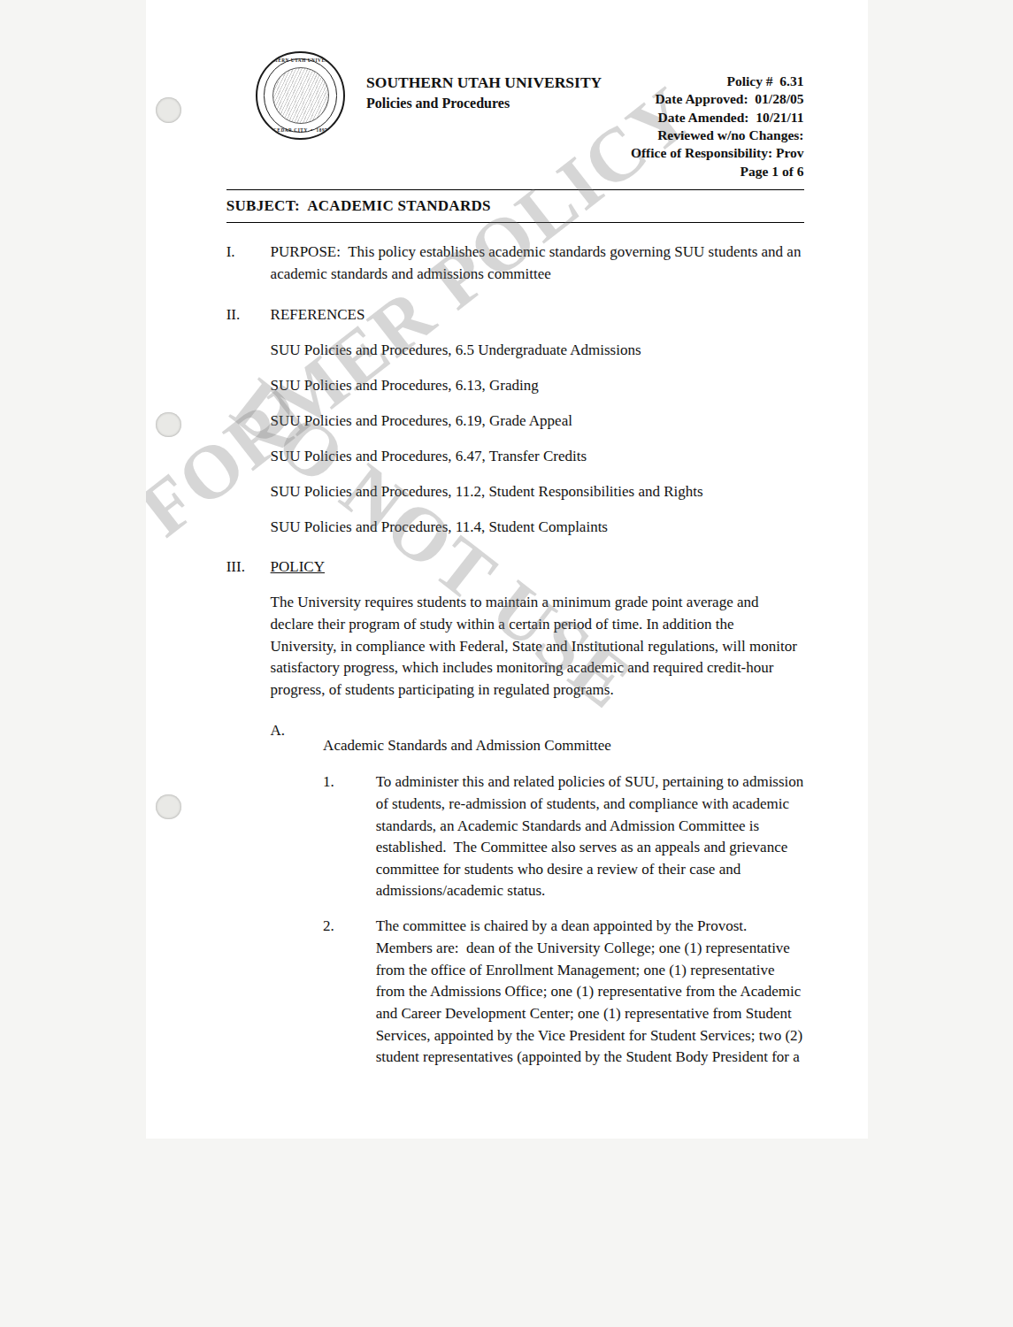FORMER POLICY
DO NOT USE
SOUTHERN UTAH UNIVERSITY
CEDAR CITY • 1897
SOUTHERN UTAH UNIVERSITY
Policies and Procedures
Policy # 6.31
Date Approved: 01/28/05
Date Amended: 10/21/11
Reviewed w/no Changes:
Office of Responsibility: Prov
Page 1 of 6
SUBJECT: ACADEMIC STANDARDS
I.
PURPOSE: This policy establishes academic standards governing SUU students and an academic standards and admissions committee
II.
REFERENCES
SUU Policies and Procedures, 6.5 Undergraduate Admissions
SUU Policies and Procedures, 6.13, Grading
SUU Policies and Procedures, 6.19, Grade Appeal
SUU Policies and Procedures, 6.47, Transfer Credits
SUU Policies and Procedures, 11.2, Student Responsibilities and Rights
SUU Policies and Procedures, 11.4, Student Complaints
III.
POLICY
The University requires students to maintain a minimum grade point average and declare their program of study within a certain period of time. In addition the University, in compliance with Federal, State and Institutional regulations, will monitor satisfactory progress, which includes monitoring academic and required credit-hour progress, of students participating in regulated programs.
A.
Academic Standards and Admission Committee
1.
To administer this and related policies of SUU, pertaining to admission of students, re-admission of students, and compliance with academic standards, an Academic Standards and Admission Committee is established. The Committee also serves as an appeals and grievance committee for students who desire a review of their case and admissions/academic status.
2.
The committee is chaired by a dean appointed by the Provost. Members are: dean of the University College; one (1) representative from the office of Enrollment Management; one (1) representative from the Admissions Office; one (1) representative from the Academic and Career Development Center; one (1) representative from Student Services, appointed by the Vice President for Student Services; two (2) student representatives (appointed by the Student Body President for a